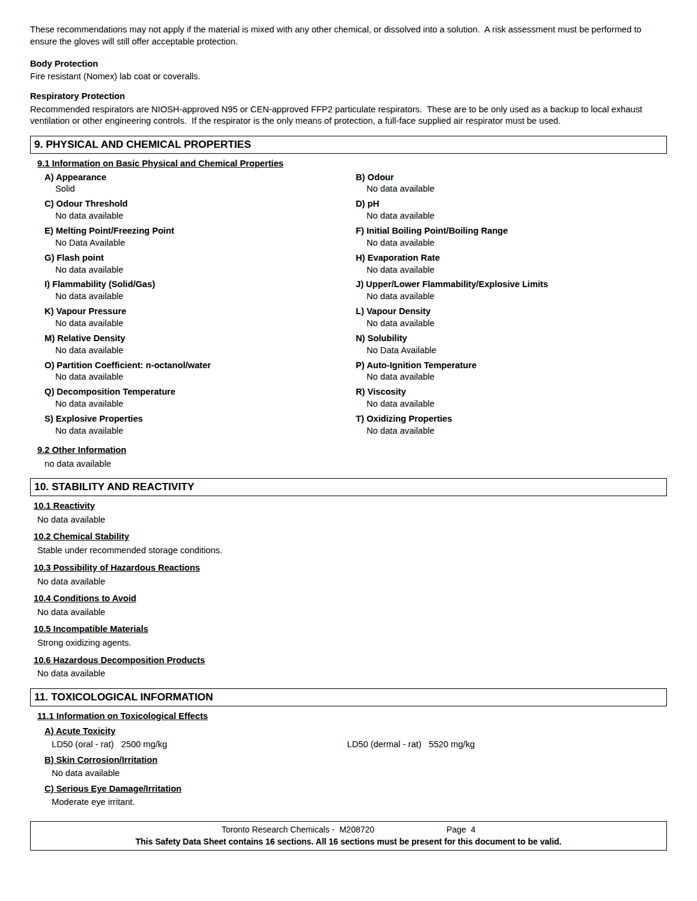These recommendations may not apply if the material is mixed with any other chemical, or dissolved into a solution. A risk assessment must be performed to ensure the gloves will still offer acceptable protection.
Body Protection
Fire resistant (Nomex) lab coat or coveralls.
Respiratory Protection
Recommended respirators are NIOSH-approved N95 or CEN-approved FFP2 particulate respirators. These are to be only used as a backup to local exhaust ventilation or other engineering controls. If the respirator is the only means of protection, a full-face supplied air respirator must be used.
9. PHYSICAL AND CHEMICAL PROPERTIES
9.1 Information on Basic Physical and Chemical Properties
| A) Appearance Solid | B) Odour No data available |
| C) Odour Threshold No data available | D) pH No data available |
| E) Melting Point/Freezing Point No Data Available | F) Initial Boiling Point/Boiling Range No data available |
| G) Flash point No data available | H) Evaporation Rate No data available |
| I) Flammability (Solid/Gas) No data available | J) Upper/Lower Flammability/Explosive Limits No data available |
| K) Vapour Pressure No data available | L) Vapour Density No data available |
| M) Relative Density No data available | N) Solubility No Data Available |
| O) Partition Coefficient: n-octanol/water No data available | P) Auto-Ignition Temperature No data available |
| Q) Decomposition Temperature No data available | R) Viscosity No data available |
| S) Explosive Properties No data available | T) Oxidizing Properties No data available |
9.2 Other Information
no data available
10. STABILITY AND REACTIVITY
10.1 Reactivity
No data available
10.2 Chemical Stability
Stable under recommended storage conditions.
10.3 Possibility of Hazardous Reactions
No data available
10.4 Conditions to Avoid
No data available
10.5 Incompatible Materials
Strong oxidizing agents.
10.6 Hazardous Decomposition Products
No data available
11. TOXICOLOGICAL INFORMATION
11.1 Information on Toxicological Effects
A) Acute Toxicity
LD50 (oral - rat) 2500 mg/kg LD50 (dermal - rat) 5520 mg/kg
B) Skin Corrosion/Irritation
No data available
C) Serious Eye Damage/Irritation
Moderate eye irritant.
Toronto Research Chemicals - M208720 Page 4
This Safety Data Sheet contains 16 sections. All 16 sections must be present for this document to be valid.